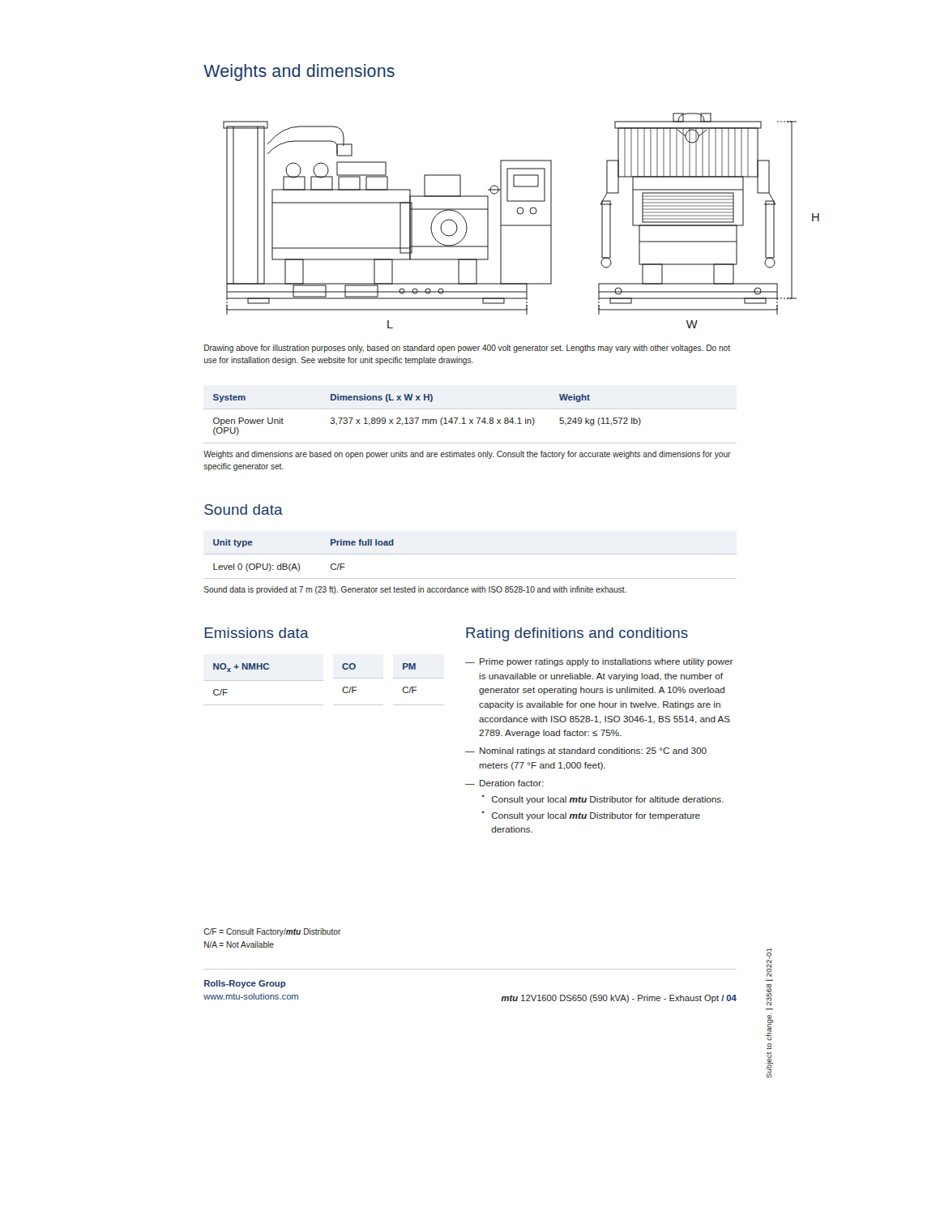Weights and dimensions
L
W
H
Drawing above for illustration purposes only, based on standard open power 400 volt generator set. Lengths may vary with other voltages. Do not use for installation design. See website for unit specific template drawings.
| System | Dimensions (L x W x H) | Weight |
| --- | --- | --- |
| Open Power Unit (OPU) | 3,737 x 1,899 x 2,137 mm (147.1 x 74.8 x 84.1 in) | 5,249 kg (11,572 lb) |
Weights and dimensions are based on open power units and are estimates only. Consult the factory for accurate weights and dimensions for your specific generator set.
Sound data
| Unit type | Prime full load |
| --- | --- |
| Level 0 (OPU): dB(A) | C/F |
Sound data is provided at 7 m (23 ft). Generator set tested in accordance with ISO 8528-10 and with infinite exhaust.
Emissions data
| NO x + NMHC |
| --- |
| C/F |
| CO |
| --- |
| C/F |
| PM |
| --- |
| C/F |
Rating definitions and conditions
Prime power ratings apply to installations where utility power is unavailable or unreliable. At varying load, the number of generator set operating hours is unlimited. A 10% overload capacity is available for one hour in twelve. Ratings are in accordance with ISO 8528-1, ISO 3046-1, BS 5514, and AS 2789. Average load factor: ≤ 75%.
Nominal ratings at standard conditions: 25 °C and 300 meters (77 °F and 1,000 feet).
Deration factor:
Consult your local mtu Distributor for altitude derations.
Consult your local mtu Distributor for temperature derations.
C/F = Consult Factory/mtu Distributor
N/A = Not Available
Subject to change. | 23568 | 2022-01
Rolls-Royce Group
www.mtu-solutions.com
mtu 12V1600 DS650 (590 kVA) - Prime - Exhaust Opt / 04